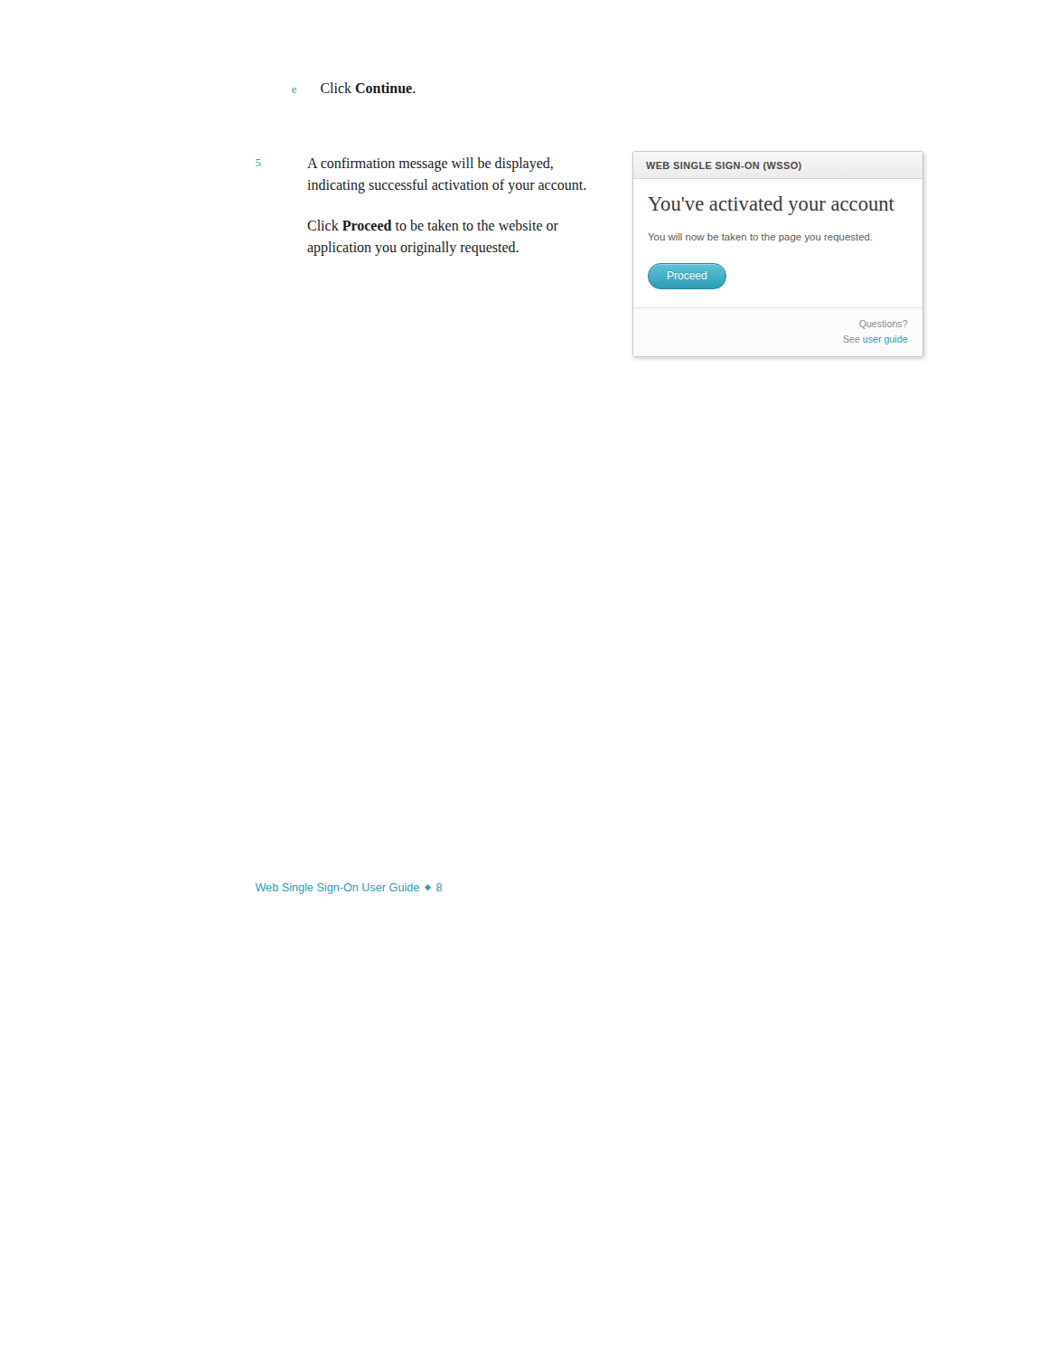e Click Continue.
5
A confirmation message will be displayed, indicating successful activation of your account.
Click Proceed to be taken to the website or application you originally requested.
WEB SINGLE SIGN-ON (WSSO)
You've activated your account
You will now be taken to the page you requested.
Proceed
Questions?
See user guide
Web Single Sign-On User Guide ◆ 8